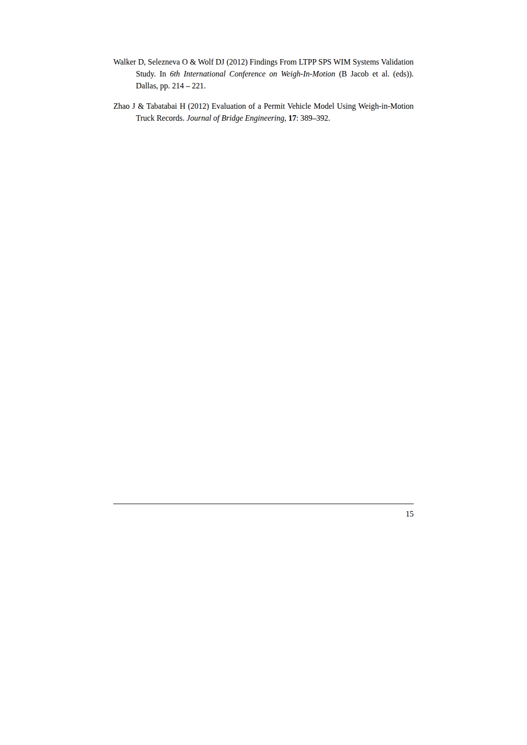Walker D, Selezneva O & Wolf DJ (2012) Findings From LTPP SPS WIM Systems Validation Study. In 6th International Conference on Weigh-In-Motion (B Jacob et al. (eds)). Dallas, pp. 214 – 221.
Zhao J & Tabatabai H (2012) Evaluation of a Permit Vehicle Model Using Weigh-in-Motion Truck Records. Journal of Bridge Engineering, 17: 389–392.
15